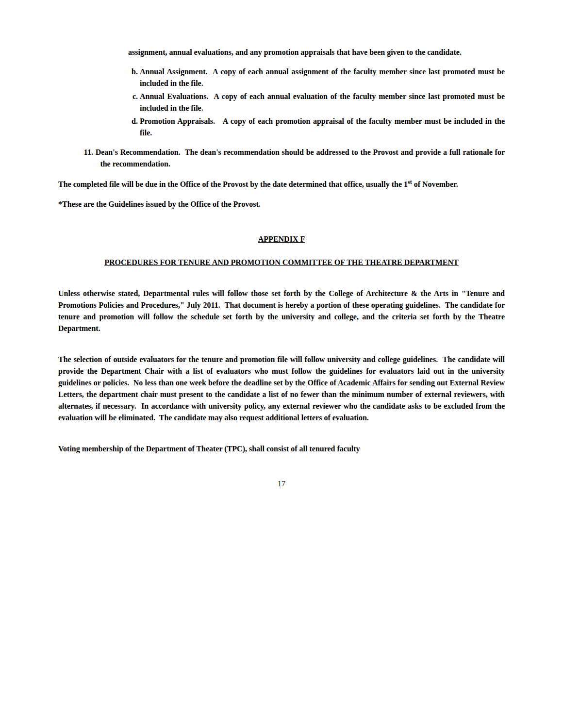assignment, annual evaluations, and any promotion appraisals that have been given to the candidate.
Annual Assignment. A copy of each annual assignment of the faculty member since last promoted must be included in the file.
Annual Evaluations. A copy of each annual evaluation of the faculty member since last promoted must be included in the file.
Promotion Appraisals. A copy of each promotion appraisal of the faculty member must be included in the file.
11. Dean's Recommendation. The dean's recommendation should be addressed to the Provost and provide a full rationale for the recommendation.
The completed file will be due in the Office of the Provost by the date determined that office, usually the 1st of November.
*These are the Guidelines issued by the Office of the Provost.
APPENDIX F
PROCEDURES FOR TENURE AND PROMOTION COMMITTEE OF THE THEATRE DEPARTMENT
Unless otherwise stated, Departmental rules will follow those set forth by the College of Architecture & the Arts in "Tenure and Promotions Policies and Procedures," July 2011. That document is hereby a portion of these operating guidelines. The candidate for tenure and promotion will follow the schedule set forth by the university and college, and the criteria set forth by the Theatre Department.
The selection of outside evaluators for the tenure and promotion file will follow university and college guidelines. The candidate will provide the Department Chair with a list of evaluators who must follow the guidelines for evaluators laid out in the university guidelines or policies. No less than one week before the deadline set by the Office of Academic Affairs for sending out External Review Letters, the department chair must present to the candidate a list of no fewer than the minimum number of external reviewers, with alternates, if necessary. In accordance with university policy, any external reviewer who the candidate asks to be excluded from the evaluation will be eliminated. The candidate may also request additional letters of evaluation.
Voting membership of the Department of Theater (TPC), shall consist of all tenured faculty
17